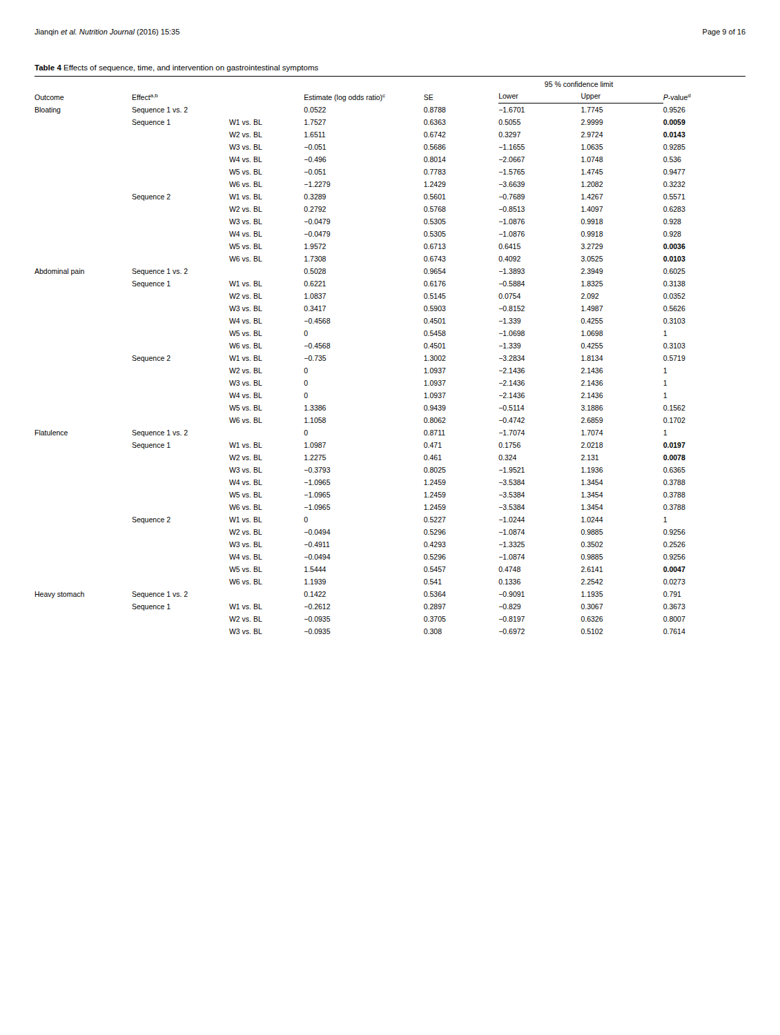Jianqin et al. Nutrition Journal (2016) 15:35
Page 9 of 16
Table 4 Effects of sequence, time, and intervention on gastrointestinal symptoms
| Outcome | Effect a,b | Estimate (log odds ratio) c | SE | 95 % confidence limit | P -value d |
| --- | --- | --- | --- | --- | --- |
| Lower | Upper |
| Bloating | Sequence 1 vs. 2 | | 0.0522 | 0.8788 | −1.6701 | 1.7745 | 0.9526 |
| | Sequence 1 | W1 vs. BL | 1.7527 | 0.6363 | 0.5055 | 2.9999 | 0.0059 |
| | | W2 vs. BL | 1.6511 | 0.6742 | 0.3297 | 2.9724 | 0.0143 |
| | | W3 vs. BL | −0.051 | 0.5686 | −1.1655 | 1.0635 | 0.9285 |
| | | W4 vs. BL | −0.496 | 0.8014 | −2.0667 | 1.0748 | 0.536 |
| | | W5 vs. BL | −0.051 | 0.7783 | −1.5765 | 1.4745 | 0.9477 |
| | | W6 vs. BL | −1.2279 | 1.2429 | −3.6639 | 1.2082 | 0.3232 |
| | Sequence 2 | W1 vs. BL | 0.3289 | 0.5601 | −0.7689 | 1.4267 | 0.5571 |
| | | W2 vs. BL | 0.2792 | 0.5768 | −0.8513 | 1.4097 | 0.6283 |
| | | W3 vs. BL | −0.0479 | 0.5305 | −1.0876 | 0.9918 | 0.928 |
| | | W4 vs. BL | −0.0479 | 0.5305 | −1.0876 | 0.9918 | 0.928 |
| | | W5 vs. BL | 1.9572 | 0.6713 | 0.6415 | 3.2729 | 0.0036 |
| | | W6 vs. BL | 1.7308 | 0.6743 | 0.4092 | 3.0525 | 0.0103 |
| Abdominal pain | Sequence 1 vs. 2 | | 0.5028 | 0.9654 | −1.3893 | 2.3949 | 0.6025 |
| | Sequence 1 | W1 vs. BL | 0.6221 | 0.6176 | −0.5884 | 1.8325 | 0.3138 |
| | | W2 vs. BL | 1.0837 | 0.5145 | 0.0754 | 2.092 | 0.0352 |
| | | W3 vs. BL | 0.3417 | 0.5903 | −0.8152 | 1.4987 | 0.5626 |
| | | W4 vs. BL | −0.4568 | 0.4501 | −1.339 | 0.4255 | 0.3103 |
| | | W5 vs. BL | 0 | 0.5458 | −1.0698 | 1.0698 | 1 |
| | | W6 vs. BL | −0.4568 | 0.4501 | −1.339 | 0.4255 | 0.3103 |
| | Sequence 2 | W1 vs. BL | −0.735 | 1.3002 | −3.2834 | 1.8134 | 0.5719 |
| | | W2 vs. BL | 0 | 1.0937 | −2.1436 | 2.1436 | 1 |
| | | W3 vs. BL | 0 | 1.0937 | −2.1436 | 2.1436 | 1 |
| | | W4 vs. BL | 0 | 1.0937 | −2.1436 | 2.1436 | 1 |
| | | W5 vs. BL | 1.3386 | 0.9439 | −0.5114 | 3.1886 | 0.1562 |
| | | W6 vs. BL | 1.1058 | 0.8062 | −0.4742 | 2.6859 | 0.1702 |
| Flatulence | Sequence 1 vs. 2 | | 0 | 0.8711 | −1.7074 | 1.7074 | 1 |
| | Sequence 1 | W1 vs. BL | 1.0987 | 0.471 | 0.1756 | 2.0218 | 0.0197 |
| | | W2 vs. BL | 1.2275 | 0.461 | 0.324 | 2.131 | 0.0078 |
| | | W3 vs. BL | −0.3793 | 0.8025 | −1.9521 | 1.1936 | 0.6365 |
| | | W4 vs. BL | −1.0965 | 1.2459 | −3.5384 | 1.3454 | 0.3788 |
| | | W5 vs. BL | −1.0965 | 1.2459 | −3.5384 | 1.3454 | 0.3788 |
| | | W6 vs. BL | −1.0965 | 1.2459 | −3.5384 | 1.3454 | 0.3788 |
| | Sequence 2 | W1 vs. BL | 0 | 0.5227 | −1.0244 | 1.0244 | 1 |
| | | W2 vs. BL | −0.0494 | 0.5296 | −1.0874 | 0.9885 | 0.9256 |
| | | W3 vs. BL | −0.4911 | 0.4293 | −1.3325 | 0.3502 | 0.2526 |
| | | W4 vs. BL | −0.0494 | 0.5296 | −1.0874 | 0.9885 | 0.9256 |
| | | W5 vs. BL | 1.5444 | 0.5457 | 0.4748 | 2.6141 | 0.0047 |
| | | W6 vs. BL | 1.1939 | 0.541 | 0.1336 | 2.2542 | 0.0273 |
| Heavy stomach | Sequence 1 vs. 2 | | 0.1422 | 0.5364 | −0.9091 | 1.1935 | 0.791 |
| | Sequence 1 | W1 vs. BL | −0.2612 | 0.2897 | −0.829 | 0.3067 | 0.3673 |
| | | W2 vs. BL | −0.0935 | 0.3705 | −0.8197 | 0.6326 | 0.8007 |
| | | W3 vs. BL | −0.0935 | 0.308 | −0.6972 | 0.5102 | 0.7614 |